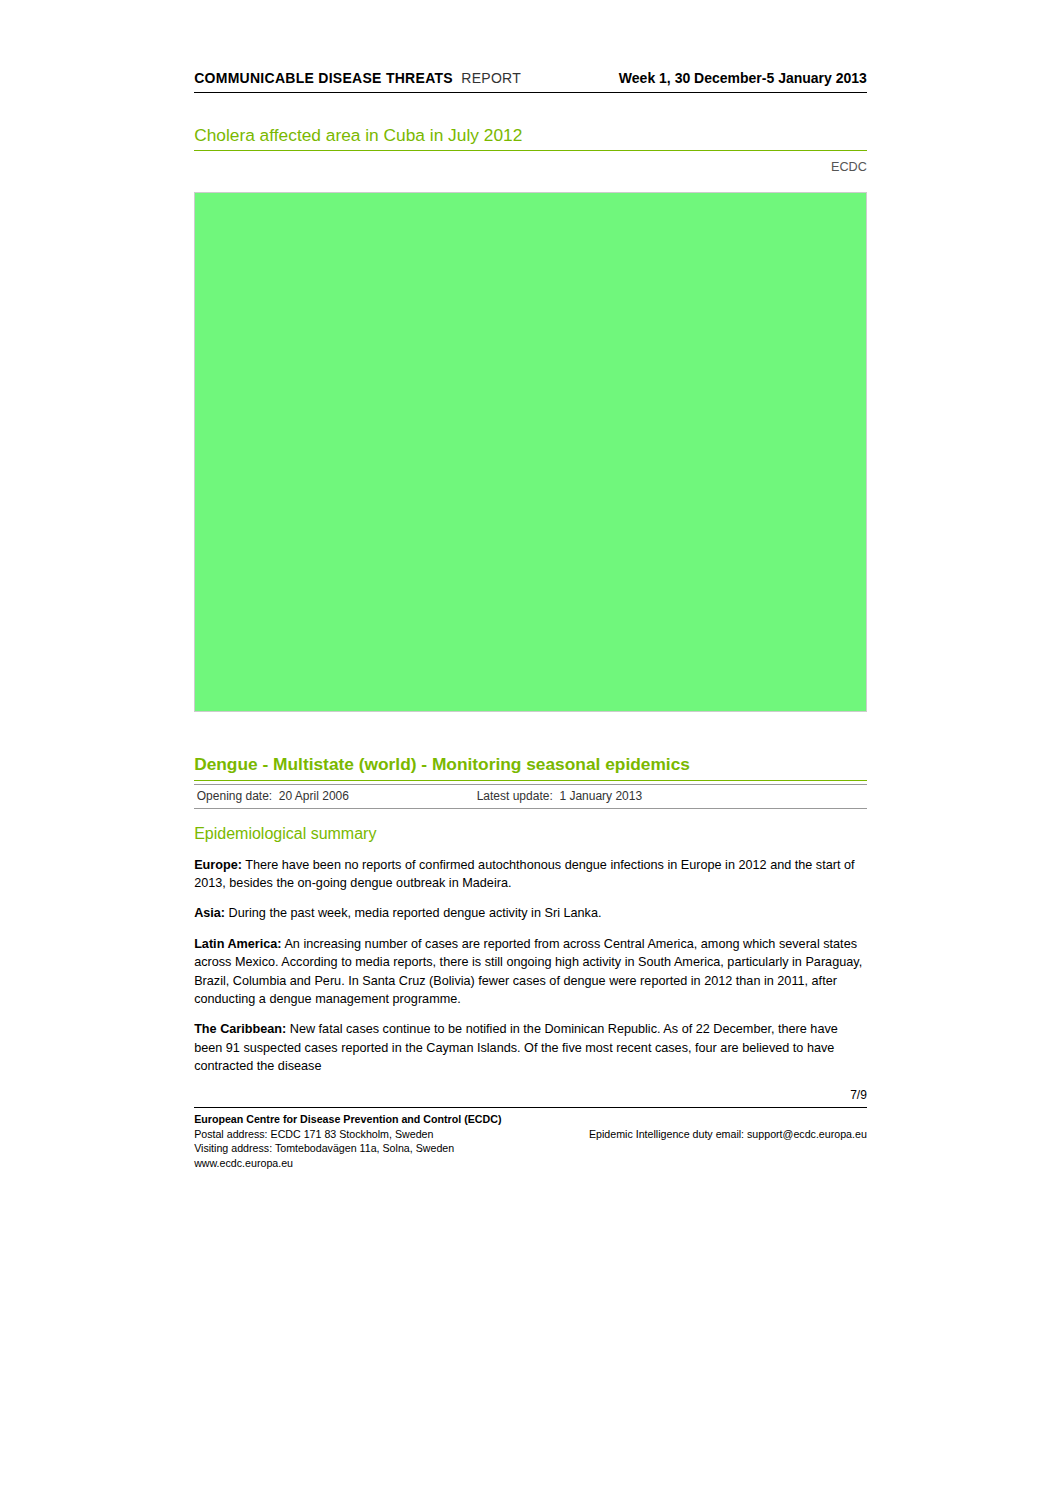COMMUNICABLE DISEASE THREATS REPORT
Week 1, 30 December-5 January 2013
Cholera affected area in Cuba in July 2012
ECDC
Dengue - Multistate (world) - Monitoring seasonal epidemics
Opening date: 20 April 2006
Latest update: 1 January 2013
Epidemiological summary
Europe: There have been no reports of confirmed autochthonous dengue infections in Europe in 2012 and the start of 2013, besides the on-going dengue outbreak in Madeira.
Asia: During the past week, media reported dengue activity in Sri Lanka.
Latin America: An increasing number of cases are reported from across Central America, among which several states across Mexico. According to media reports, there is still ongoing high activity in South America, particularly in Paraguay, Brazil, Columbia and Peru. In Santa Cruz (Bolivia) fewer cases of dengue were reported in 2012 than in 2011, after conducting a dengue management programme.
The Caribbean: New fatal cases continue to be notified in the Dominican Republic. As of 22 December, there have been 91 suspected cases reported in the Cayman Islands. Of the five most recent cases, four are believed to have contracted the disease
7/9
European Centre for Disease Prevention and Control (ECDC)
Postal address: ECDC 171 83 Stockholm, Sweden
Visiting address: Tomtebodavägen 11a, Solna, Sweden
www.ecdc.europa.eu
Epidemic Intelligence duty email: support@ecdc.europa.eu